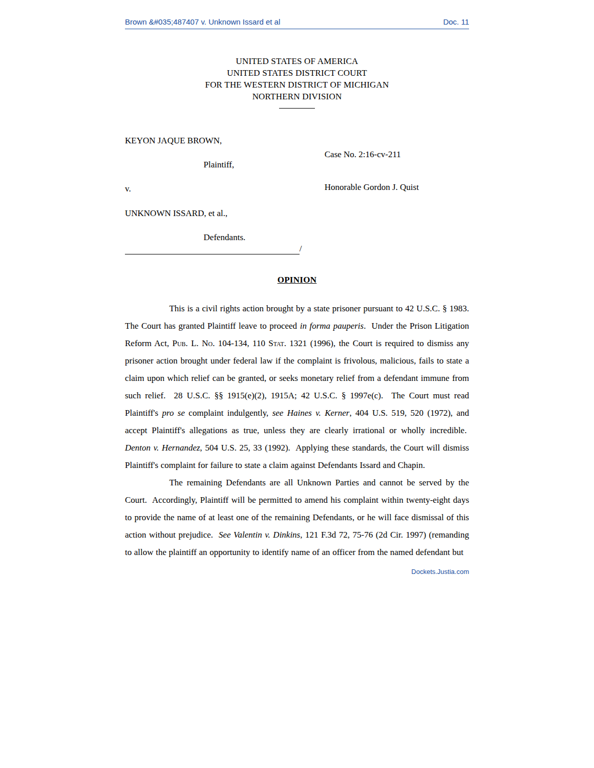Brown &#035;487407 v. Unknown Issard et al Doc. 11
UNITED STATES OF AMERICA
UNITED STATES DISTRICT COURT
FOR THE WESTERN DISTRICT OF MICHIGAN
NORTHERN DIVISION
| KEYON JAQUE BROWN, Plaintiff, v. UNKNOWN ISSARD, et al., Defendants. / | Case No. 2:16-cv-211 Honorable Gordon J. Quist |
OPINION
This is a civil rights action brought by a state prisoner pursuant to 42 U.S.C. § 1983. The Court has granted Plaintiff leave to proceed in forma pauperis. Under the Prison Litigation Reform Act, Pub. L. No. 104-134, 110 Stat. 1321 (1996), the Court is required to dismiss any prisoner action brought under federal law if the complaint is frivolous, malicious, fails to state a claim upon which relief can be granted, or seeks monetary relief from a defendant immune from such relief. 28 U.S.C. §§ 1915(e)(2), 1915A; 42 U.S.C. § 1997e(c). The Court must read Plaintiff's pro se complaint indulgently, see Haines v. Kerner, 404 U.S. 519, 520 (1972), and accept Plaintiff's allegations as true, unless they are clearly irrational or wholly incredible. Denton v. Hernandez, 504 U.S. 25, 33 (1992). Applying these standards, the Court will dismiss Plaintiff's complaint for failure to state a claim against Defendants Issard and Chapin.
The remaining Defendants are all Unknown Parties and cannot be served by the Court. Accordingly, Plaintiff will be permitted to amend his complaint within twenty-eight days to provide the name of at least one of the remaining Defendants, or he will face dismissal of this action without prejudice. See Valentin v. Dinkins, 121 F.3d 72, 75-76 (2d Cir. 1997) (remanding to allow the plaintiff an opportunity to identify name of an officer from the named defendant but
Dockets. Justia.com